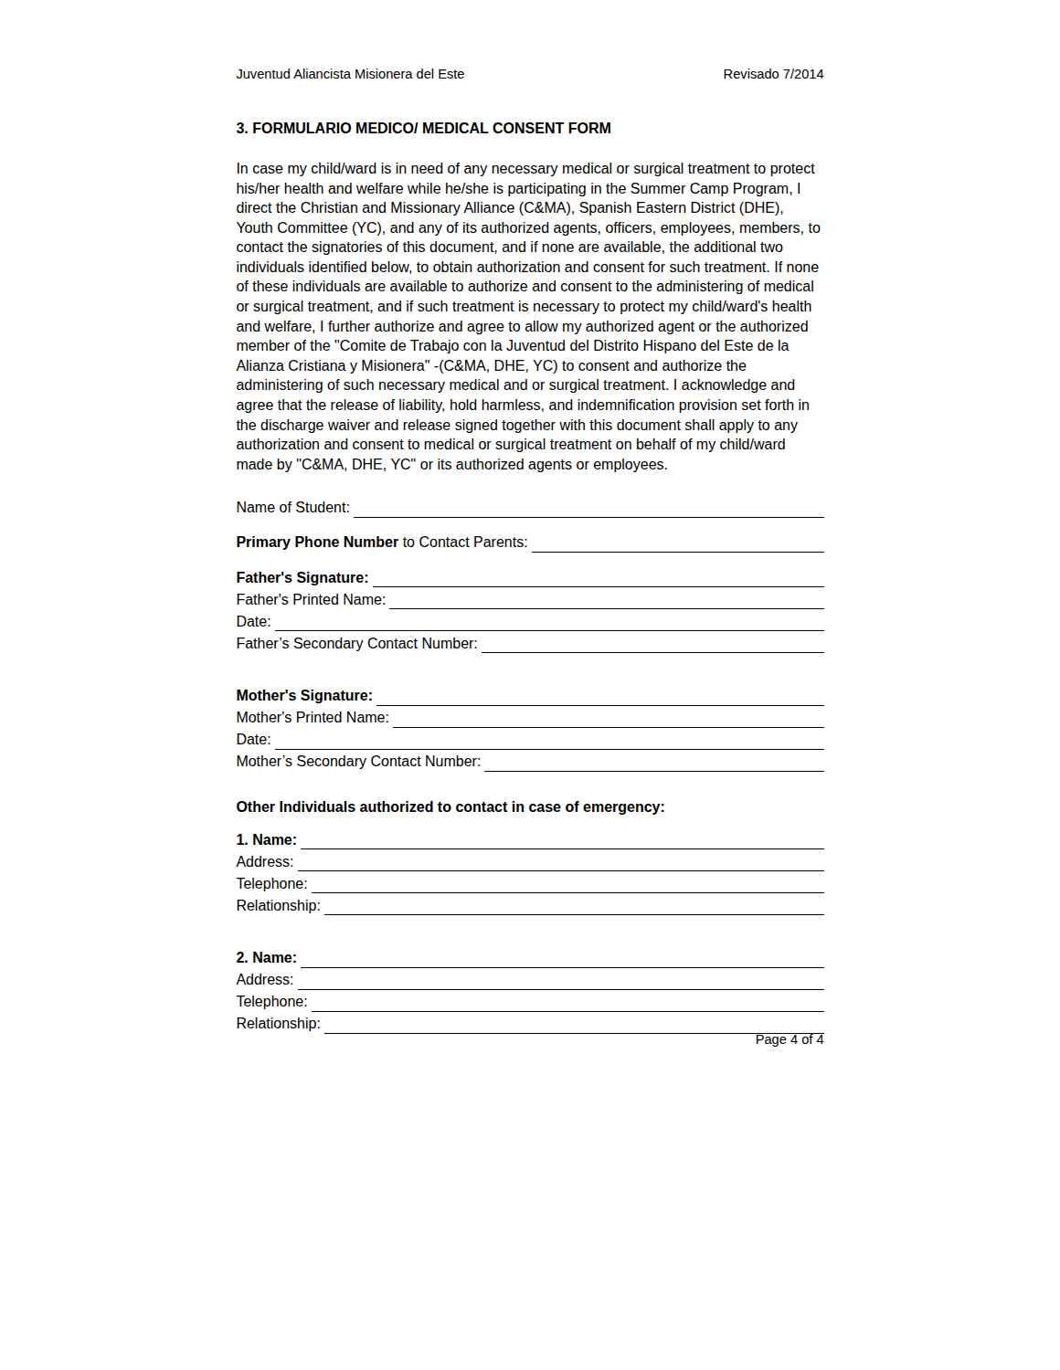Juventud Aliancista Misionera del Este
Revisado 7/2014
3. FORMULARIO MEDICO/ MEDICAL CONSENT FORM
In case my child/ward is in need of any necessary medical or surgical treatment to protect his/her health and welfare while he/she is participating in the Summer Camp Program, I direct the Christian and Missionary Alliance (C&MA), Spanish Eastern District (DHE), Youth Committee (YC), and any of its authorized agents, officers, employees, members, to contact the signatories of this document, and if none are available, the additional two individuals identified below, to obtain authorization and consent for such treatment. If none of these individuals are available to authorize and consent to the administering of medical or surgical treatment, and if such treatment is necessary to protect my child/ward's health and welfare, I further authorize and agree to allow my authorized agent or the authorized member of the "Comite de Trabajo con la Juventud del Distrito Hispano del Este de la Alianza Cristiana y Misionera" -(C&MA, DHE, YC) to consent and authorize the administering of such necessary medical and or surgical treatment. I acknowledge and agree that the release of liability, hold harmless, and indemnification provision set forth in the discharge waiver and release signed together with this document shall apply to any authorization and consent to medical or surgical treatment on behalf of my child/ward made by "C&MA, DHE, YC" or its authorized agents or employees.
Name of Student:
Primary Phone Number to Contact Parents:
Father's Signature:
Father's Printed Name:
Date:
Father’s Secondary Contact Number:
Mother's Signature:
Mother's Printed Name:
Date:
Mother’s Secondary Contact Number:
Other Individuals authorized to contact in case of emergency:
1. Name:
Address:
Telephone:
Relationship:
2. Name:
Address:
Telephone:
Relationship:
Page 4 of 4